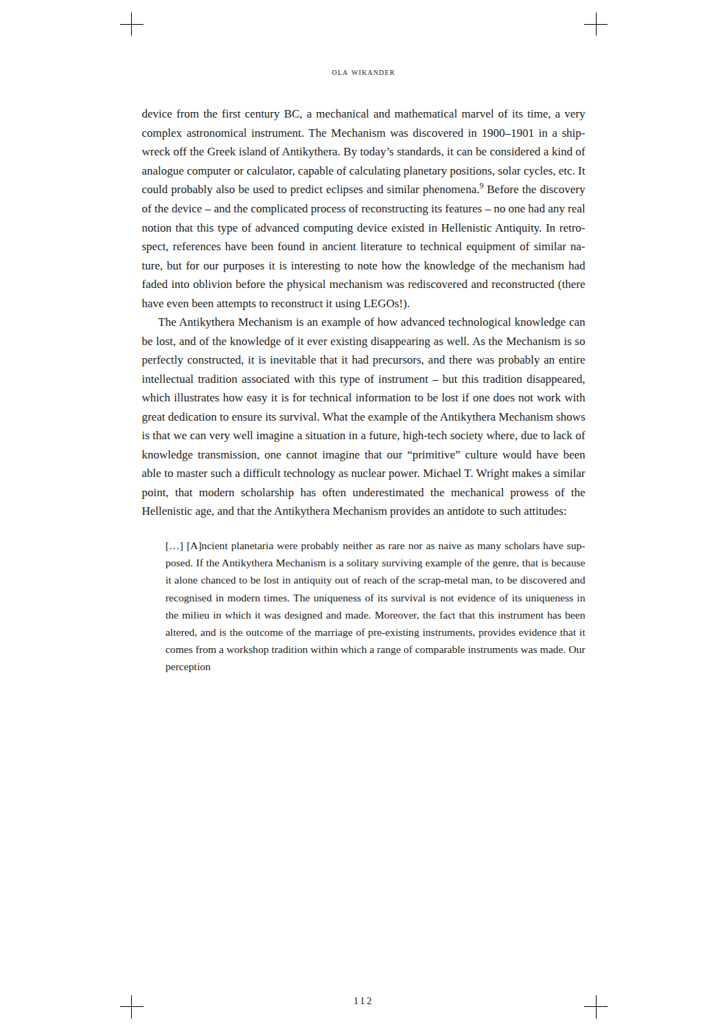Ola Wikander
device from the first century BC, a mechanical and mathematical marvel of its time, a very complex astronomical instrument. The Mechanism was discovered in 1900–1901 in a shipwreck off the Greek island of Antikythera. By today’s standards, it can be considered a kind of analogue computer or calculator, capable of calculating planetary positions, solar cycles, etc. It could probably also be used to predict eclipses and similar phenomena.9 Before the discovery of the device – and the complicated process of reconstructing its features – no one had any real notion that this type of advanced computing device existed in Hellenistic Antiquity. In retrospect, references have been found in ancient literature to technical equipment of similar nature, but for our purposes it is interesting to note how the knowledge of the mechanism had faded into oblivion before the physical mechanism was rediscovered and reconstructed (there have even been attempts to reconstruct it using LEGOs!).
The Antikythera Mechanism is an example of how advanced technological knowledge can be lost, and of the knowledge of it ever existing disappearing as well. As the Mechanism is so perfectly constructed, it is inevitable that it had precursors, and there was probably an entire intellectual tradition associated with this type of instrument – but this tradition disappeared, which illustrates how easy it is for technical information to be lost if one does not work with great dedication to ensure its survival. What the example of the Antikythera Mechanism shows is that we can very well imagine a situation in a future, high-tech society where, due to lack of knowledge transmission, one cannot imagine that our “primitive” culture would have been able to master such a difficult technology as nuclear power. Michael T. Wright makes a similar point, that modern scholarship has often underestimated the mechanical prowess of the Hellenistic age, and that the Antikythera Mechanism provides an antidote to such attitudes:
[…] [A]ncient planetaria were probably neither as rare nor as naive as many scholars have supposed. If the Antikythera Mechanism is a solitary surviving example of the genre, that is because it alone chanced to be lost in antiquity out of reach of the scrap-metal man, to be discovered and recognised in modern times. The uniqueness of its survival is not evidence of its uniqueness in the milieu in which it was designed and made. Moreover, the fact that this instrument has been altered, and is the outcome of the marriage of pre-existing instruments, provides evidence that it comes from a workshop tradition within which a range of comparable instruments was made. Our perception
112